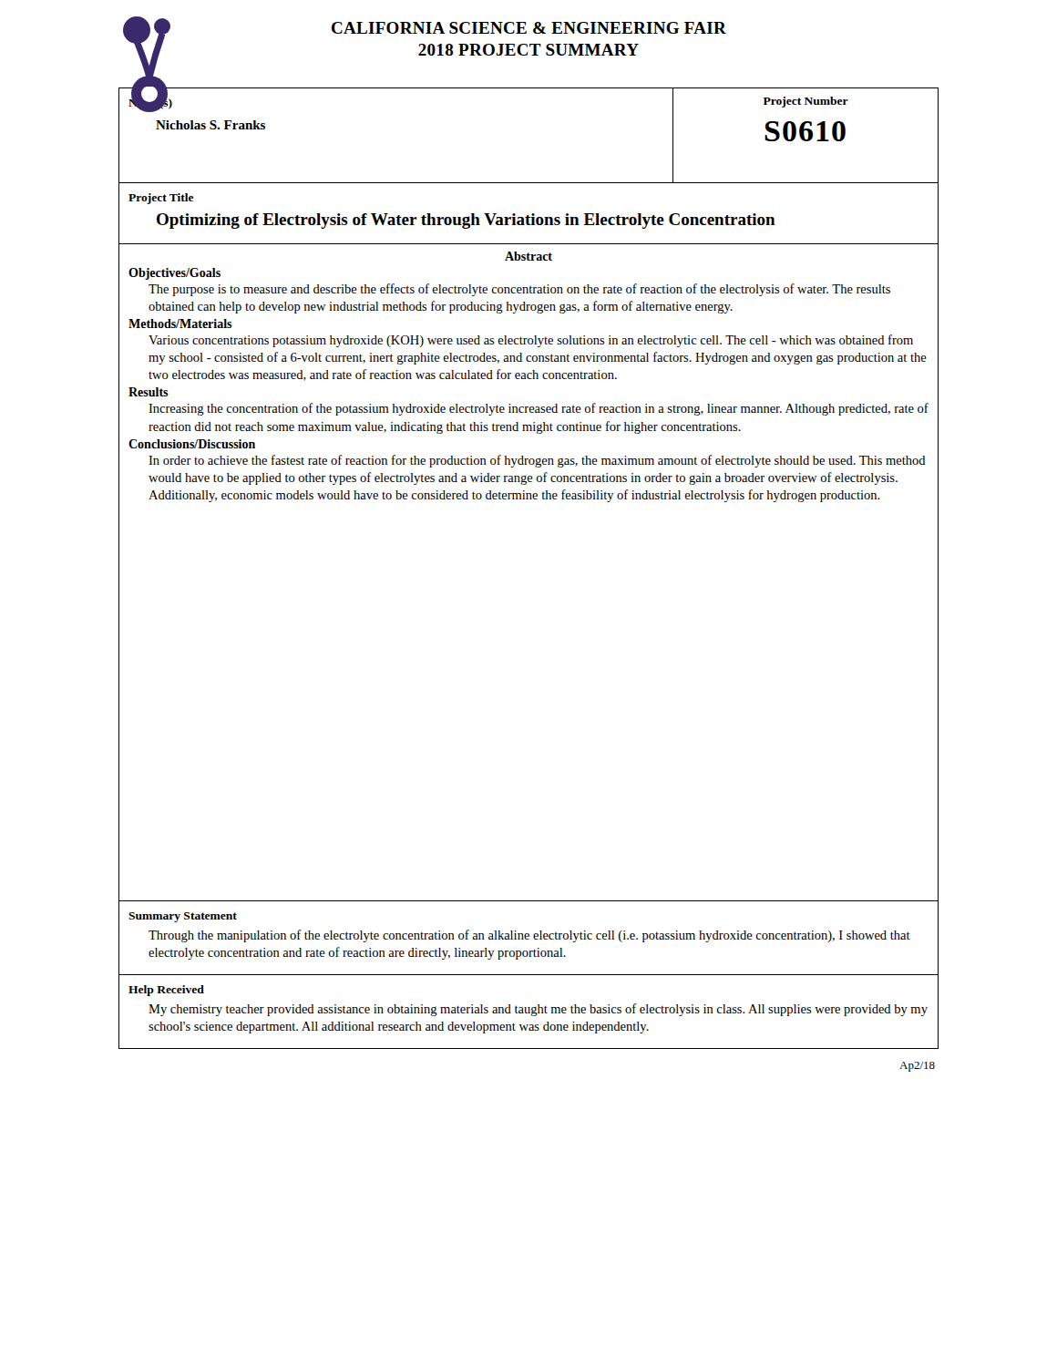CALIFORNIA SCIENCE & ENGINEERING FAIR
2018 PROJECT SUMMARY
| Name(s) Nicholas S. Franks | Project Number S0610 |
| Project Title Optimizing of Electrolysis of Water through Variations in Electrolyte Concentration |
| Abstract Objectives/Goals The purpose is to measure and describe the effects of electrolyte concentration on the rate of reaction of the electrolysis of water. The results obtained can help to develop new industrial methods for producing hydrogen gas, a form of alternative energy. Methods/Materials Various concentrations potassium hydroxide (KOH) were used as electrolyte solutions in an electrolytic cell. The cell - which was obtained from my school - consisted of a 6-volt current, inert graphite electrodes, and constant environmental factors. Hydrogen and oxygen gas production at the two electrodes was measured, and rate of reaction was calculated for each concentration. Results Increasing the concentration of the potassium hydroxide electrolyte increased rate of reaction in a strong, linear manner. Although predicted, rate of reaction did not reach some maximum value, indicating that this trend might continue for higher concentrations. Conclusions/Discussion In order to achieve the fastest rate of reaction for the production of hydrogen gas, the maximum amount of electrolyte should be used. This method would have to be applied to other types of electrolytes and a wider range of concentrations in order to gain a broader overview of electrolysis. Additionally, economic models would have to be considered to determine the feasibility of industrial electrolysis for hydrogen production. |
| Summary Statement Through the manipulation of the electrolyte concentration of an alkaline electrolytic cell (i.e. potassium hydroxide concentration), I showed that electrolyte concentration and rate of reaction are directly, linearly proportional. |
| Help Received My chemistry teacher provided assistance in obtaining materials and taught me the basics of electrolysis in class. All supplies were provided by my school's science department. All additional research and development was done independently. |
Ap2/18